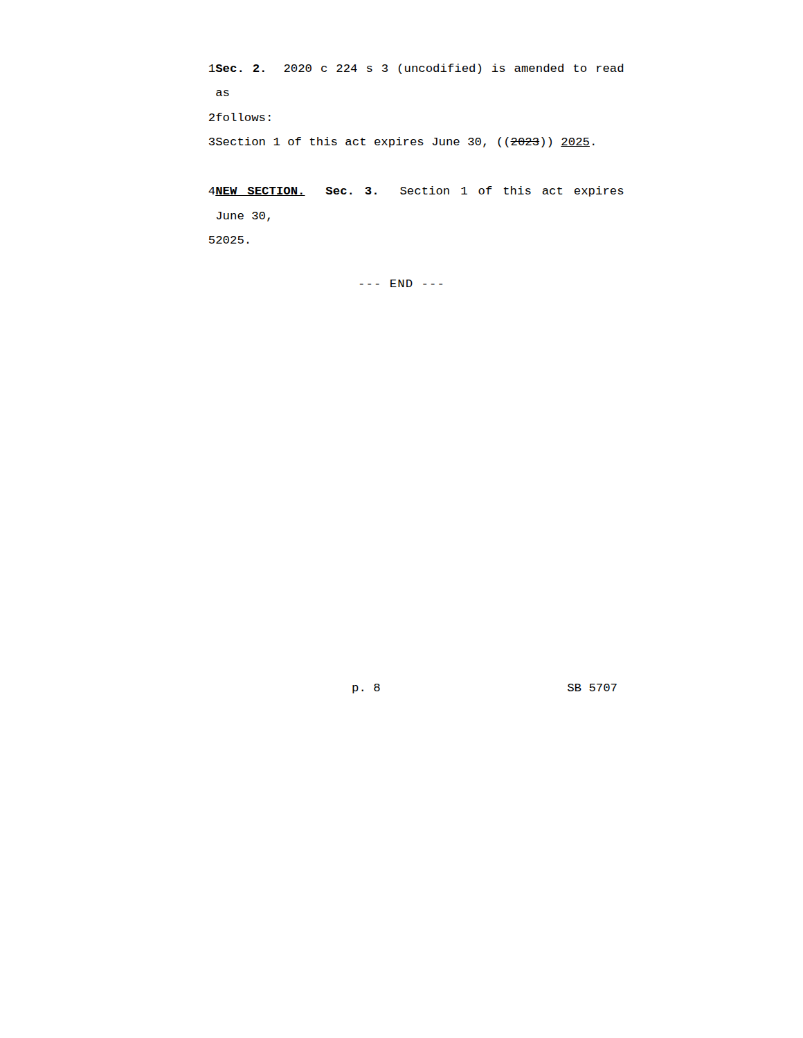| 1 | Sec. 2. 2020 c 224 s 3 (uncodified) is amended to read as |
| 2 | follows: |
| 3 | Section 1 of this act expires June 30, (( 2023 )) 2025 . |
| 4 | NEW SECTION. Sec. 3. Section 1 of this act expires June 30, |
| 5 | 2025. |
--- END ---
p. 8 SB 5707